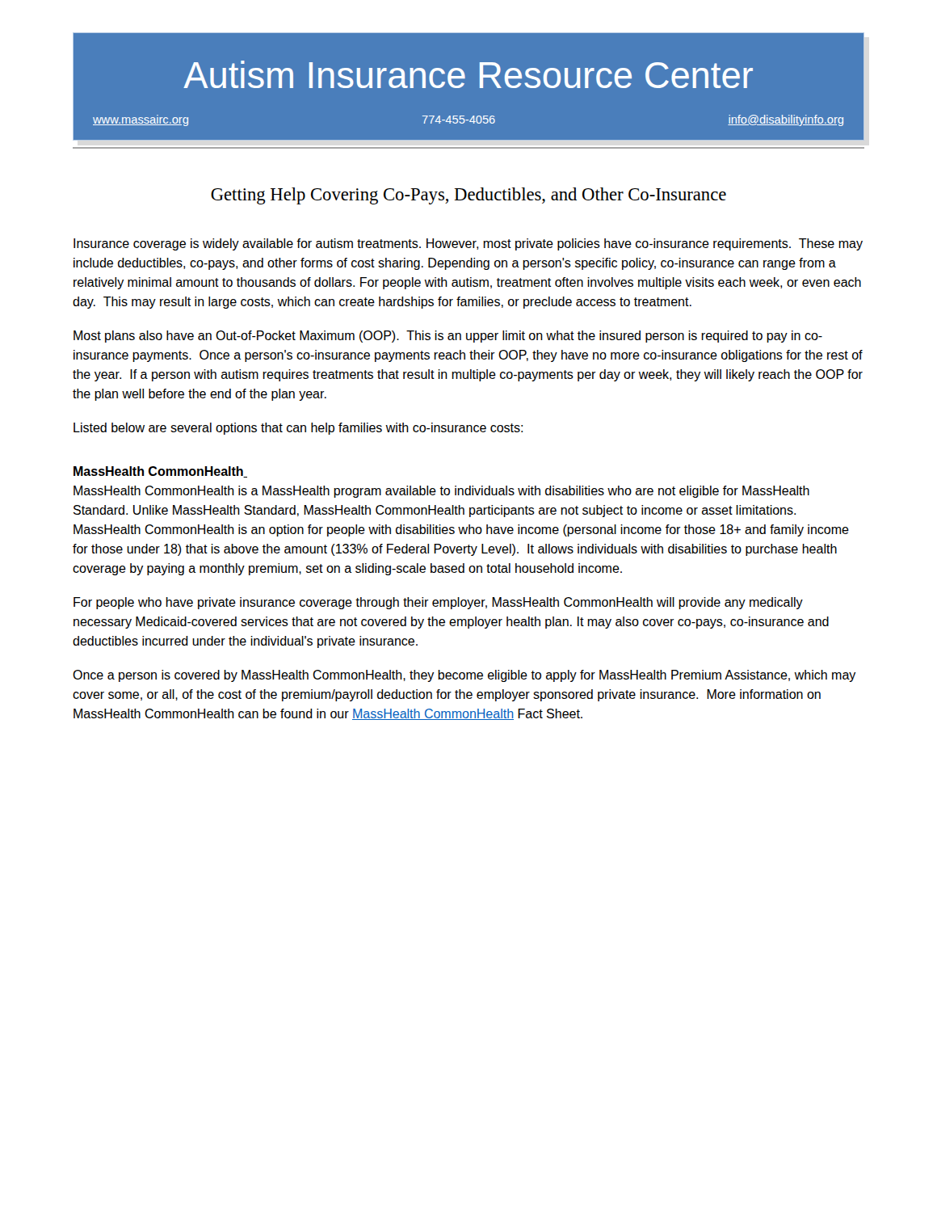Autism Insurance Resource Center
www.massairc.org 774-455-4056 info@disabilityinfo.org
Getting Help Covering Co-Pays, Deductibles, and Other Co-Insurance
Insurance coverage is widely available for autism treatments. However, most private policies have co-insurance requirements. These may include deductibles, co-pays, and other forms of cost sharing. Depending on a person's specific policy, co-insurance can range from a relatively minimal amount to thousands of dollars. For people with autism, treatment often involves multiple visits each week, or even each day. This may result in large costs, which can create hardships for families, or preclude access to treatment.
Most plans also have an Out-of-Pocket Maximum (OOP). This is an upper limit on what the insured person is required to pay in co-insurance payments. Once a person's co-insurance payments reach their OOP, they have no more co-insurance obligations for the rest of the year. If a person with autism requires treatments that result in multiple co-payments per day or week, they will likely reach the OOP for the plan well before the end of the plan year.
Listed below are several options that can help families with co-insurance costs:
MassHealth CommonHealth
MassHealth CommonHealth is a MassHealth program available to individuals with disabilities who are not eligible for MassHealth Standard. Unlike MassHealth Standard, MassHealth CommonHealth participants are not subject to income or asset limitations. MassHealth CommonHealth is an option for people with disabilities who have income (personal income for those 18+ and family income for those under 18) that is above the amount (133% of Federal Poverty Level). It allows individuals with disabilities to purchase health coverage by paying a monthly premium, set on a sliding-scale based on total household income.
For people who have private insurance coverage through their employer, MassHealth CommonHealth will provide any medically necessary Medicaid-covered services that are not covered by the employer health plan. It may also cover co-pays, co-insurance and deductibles incurred under the individual's private insurance.
Once a person is covered by MassHealth CommonHealth, they become eligible to apply for MassHealth Premium Assistance, which may cover some, or all, of the cost of the premium/payroll deduction for the employer sponsored private insurance. More information on MassHealth CommonHealth can be found in our MassHealth CommonHealth Fact Sheet.